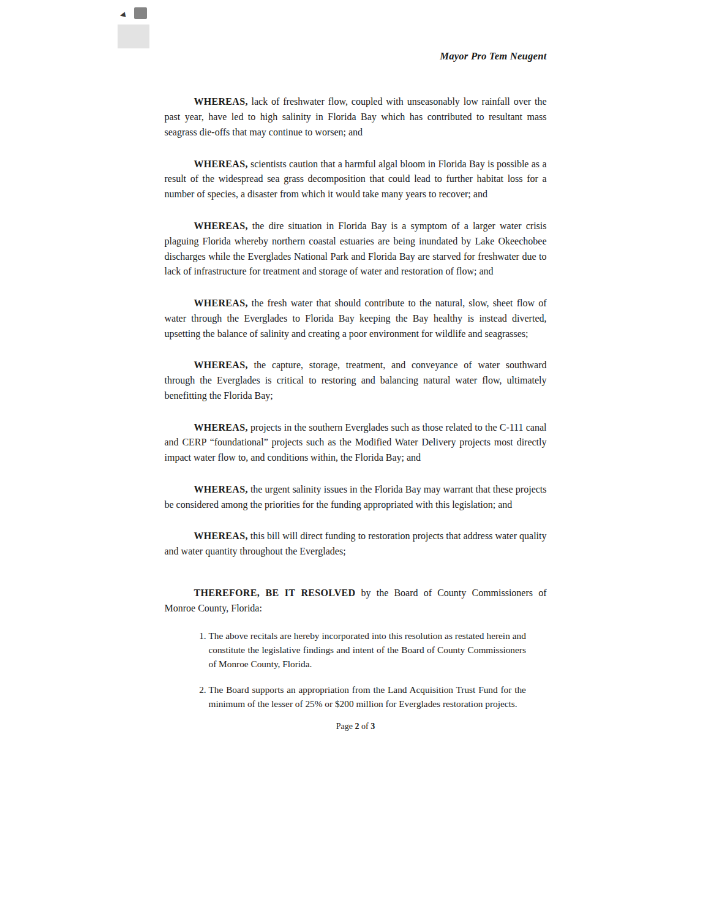◂
Mayor Pro Tem Neugent
WHEREAS, lack of freshwater flow, coupled with unseasonably low rainfall over the past year, have led to high salinity in Florida Bay which has contributed to resultant mass seagrass die-offs that may continue to worsen; and
WHEREAS, scientists caution that a harmful algal bloom in Florida Bay is possible as a result of the widespread sea grass decomposition that could lead to further habitat loss for a number of species, a disaster from which it would take many years to recover; and
WHEREAS, the dire situation in Florida Bay is a symptom of a larger water crisis plaguing Florida whereby northern coastal estuaries are being inundated by Lake Okeechobee discharges while the Everglades National Park and Florida Bay are starved for freshwater due to lack of infrastructure for treatment and storage of water and restoration of flow; and
WHEREAS, the fresh water that should contribute to the natural, slow, sheet flow of water through the Everglades to Florida Bay keeping the Bay healthy is instead diverted, upsetting the balance of salinity and creating a poor environment for wildlife and seagrasses;
WHEREAS, the capture, storage, treatment, and conveyance of water southward through the Everglades is critical to restoring and balancing natural water flow, ultimately benefitting the Florida Bay;
WHEREAS, projects in the southern Everglades such as those related to the C-111 canal and CERP “foundational” projects such as the Modified Water Delivery projects most directly impact water flow to, and conditions within, the Florida Bay; and
WHEREAS, the urgent salinity issues in the Florida Bay may warrant that these projects be considered among the priorities for the funding appropriated with this legislation; and
WHEREAS, this bill will direct funding to restoration projects that address water quality and water quantity throughout the Everglades;
THEREFORE, BE IT RESOLVED by the Board of County Commissioners of Monroe County, Florida:
The above recitals are hereby incorporated into this resolution as restated herein and constitute the legislative findings and intent of the Board of County Commissioners of Monroe County, Florida.
The Board supports an appropriation from the Land Acquisition Trust Fund for the minimum of the lesser of 25% or $200 million for Everglades restoration projects.
Page 2 of 3